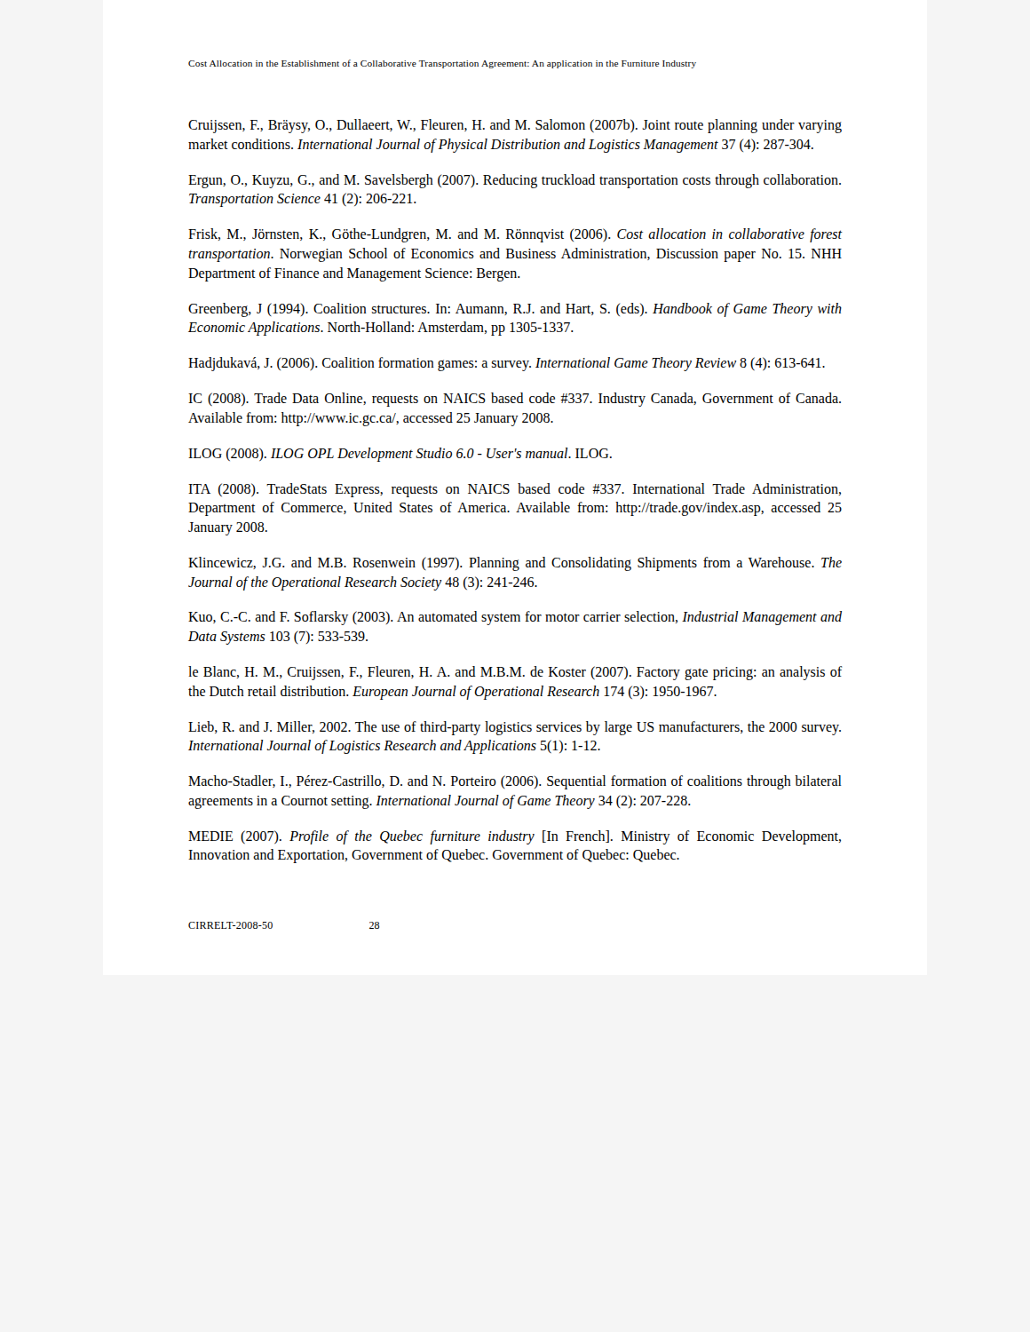Cost Allocation in the Establishment of a Collaborative Transportation Agreement: An application in the Furniture Industry
Cruijssen, F., Bräysy, O., Dullaeert, W., Fleuren, H. and M. Salomon (2007b). Joint route planning under varying market conditions. International Journal of Physical Distribution and Logistics Management 37 (4): 287-304.
Ergun, O., Kuyzu, G., and M. Savelsbergh (2007). Reducing truckload transportation costs through collaboration. Transportation Science 41 (2): 206-221.
Frisk, M., Jörnsten, K., Göthe-Lundgren, M. and M. Rönnqvist (2006). Cost allocation in collaborative forest transportation. Norwegian School of Economics and Business Administration, Discussion paper No. 15. NHH Department of Finance and Management Science: Bergen.
Greenberg, J (1994). Coalition structures. In: Aumann, R.J. and Hart, S. (eds). Handbook of Game Theory with Economic Applications. North-Holland: Amsterdam, pp 1305-1337.
Hadjdukavá, J. (2006). Coalition formation games: a survey. International Game Theory Review 8 (4): 613-641.
IC (2008). Trade Data Online, requests on NAICS based code #337. Industry Canada, Government of Canada. Available from: http://www.ic.gc.ca/, accessed 25 January 2008.
ILOG (2008). ILOG OPL Development Studio 6.0 - User's manual. ILOG.
ITA (2008). TradeStats Express, requests on NAICS based code #337. International Trade Administration, Department of Commerce, United States of America. Available from: http://trade.gov/index.asp, accessed 25 January 2008.
Klincewicz, J.G. and M.B. Rosenwein (1997). Planning and Consolidating Shipments from a Warehouse. The Journal of the Operational Research Society 48 (3): 241-246.
Kuo, C.-C. and F. Soflarsky (2003). An automated system for motor carrier selection, Industrial Management and Data Systems 103 (7): 533-539.
le Blanc, H. M., Cruijssen, F., Fleuren, H. A. and M.B.M. de Koster (2007). Factory gate pricing: an analysis of the Dutch retail distribution. European Journal of Operational Research 174 (3): 1950-1967.
Lieb, R. and J. Miller, 2002. The use of third-party logistics services by large US manufacturers, the 2000 survey. International Journal of Logistics Research and Applications 5(1): 1-12.
Macho-Stadler, I., Pérez-Castrillo, D. and N. Porteiro (2006). Sequential formation of coalitions through bilateral agreements in a Cournot setting. International Journal of Game Theory 34 (2): 207-228.
MEDIE (2007). Profile of the Quebec furniture industry [In French]. Ministry of Economic Development, Innovation and Exportation, Government of Quebec. Government of Quebec: Quebec.
CIRRELT-2008-50 28